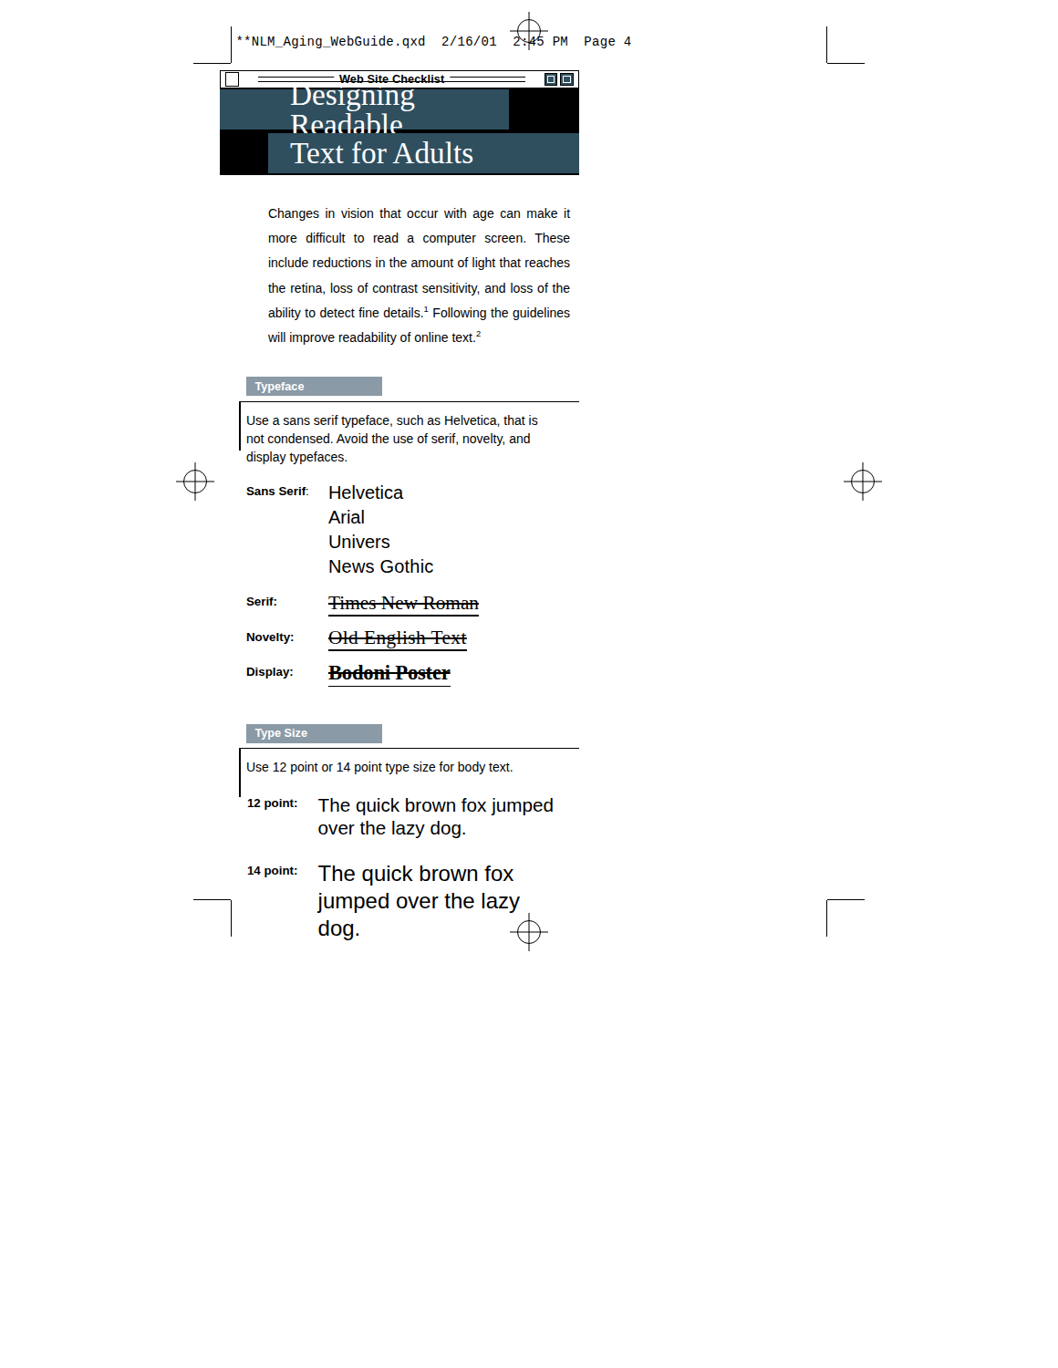**NLM_Aging_WebGuide.qxd 2/16/01 2:45 PM Page 4
Web Site Checklist
Designing Readable
Text for Adults
Changes in vision that occur with age can make it more difficult to read a computer screen. These include reductions in the amount of light that reaches the retina, loss of contrast sensitivity, and loss of the ability to detect fine details.1 Following the guidelines will improve readability of online text.2
Typeface
Use a sans serif typeface, such as Helvetica, that is not condensed. Avoid the use of serif, novelty, and display typefaces.
| Sans Serif : | Helvetica Arial Univers News Gothic |
| Serif: | Times New Roman |
| Novelty: | Old English Text |
| Display: | Bodoni Poster |
Type Size
Use 12 point or 14 point type size for body text.
| 12 point: | The quick brown fox jumped over the lazy dog. |
| 14 point: | The quick brown fox jumped over the lazy dog. |
1 Echt, in press
2 Hartley, 1999